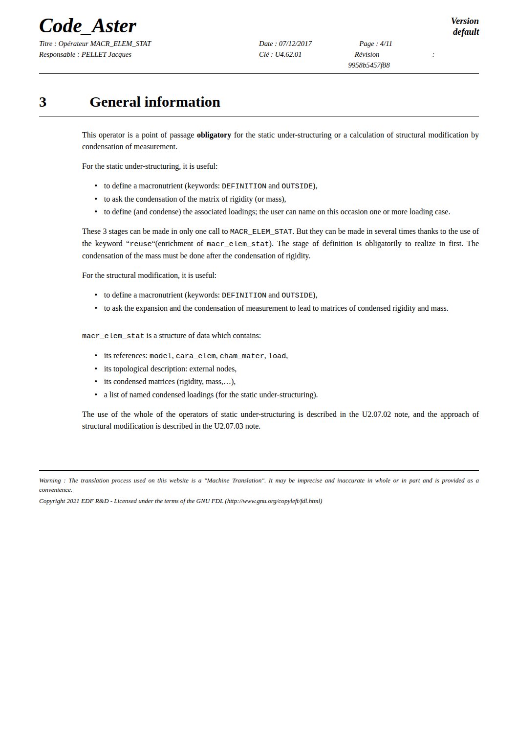Version
default
Code_Aster
| Titre : Opérateur MACR_ELEM_STAT | Date : 07/12/2017 Page : 4/11 |
| Responsable : PELLET Jacques | Clé : U4.62.01 Révision : |
| | 9958b5457f88 |
3 General information
This operator is a point of passage obligatory for the static under-structuring or a calculation of structural modification by condensation of measurement.
For the static under-structuring, it is useful:
to define a macronutrient (keywords: DEFINITION and OUTSIDE),
to ask the condensation of the matrix of rigidity (or mass),
to define (and condense) the associated loadings; the user can name on this occasion one or more loading case.
These 3 stages can be made in only one call to MACR_ELEM_STAT. But they can be made in several times thanks to the use of the keyword “reuse“(enrichment of macr_elem_stat). The stage of definition is obligatorily to realize in first. The condensation of the mass must be done after the condensation of rigidity.
For the structural modification, it is useful:
to define a macronutrient (keywords: DEFINITION and OUTSIDE),
to ask the expansion and the condensation of measurement to lead to matrices of condensed rigidity and mass.
macr_elem_stat is a structure of data which contains:
its references: model, cara_elem, cham_mater, load,
its topological description: external nodes,
its condensed matrices (rigidity, mass,…),
a list of named condensed loadings (for the static under-structuring).
The use of the whole of the operators of static under-structuring is described in the U2.07.02 note, and the approach of structural modification is described in the U2.07.03 note.
Warning : The translation process used on this website is a "Machine Translation". It may be imprecise and inaccurate in whole or in part and is provided as a convenience.
Copyright 2021 EDF R&D - Licensed under the terms of the GNU FDL (http://www.gnu.org/copyleft/fdl.html)